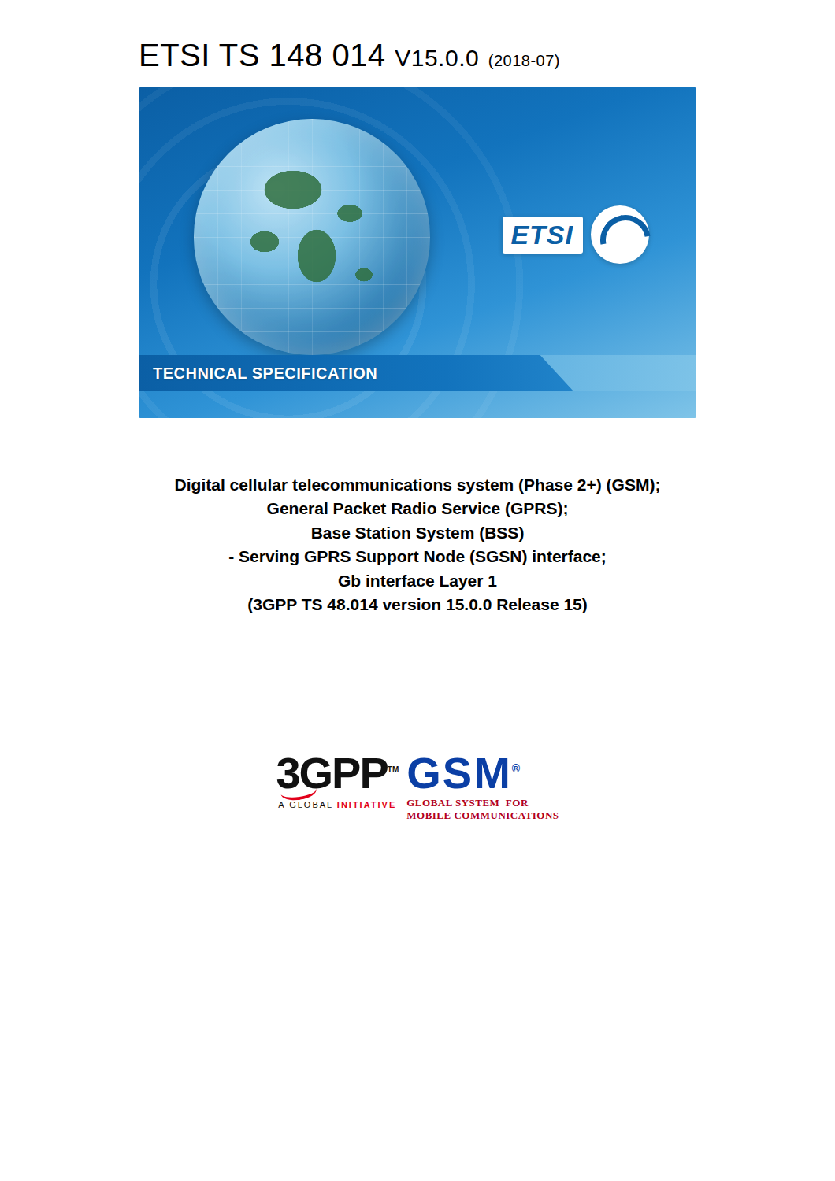ETSI TS 148 014 V15.0.0 (2018-07)
ETSI
TECHNICAL SPECIFICATION
Digital cellular telecommunications system (Phase 2+) (GSM);
General Packet Radio Service (GPRS);
Base Station System (BSS)
- Serving GPRS Support Node (SGSN) interface;
Gb interface Layer 1
(3GPP TS 48.014 version 15.0.0 Release 15)
3G PPTM
A GLOBAL INITIATIVE
GSM®
GLOBAL SYSTEM FOR
MOBILE COMMUNICATIONS